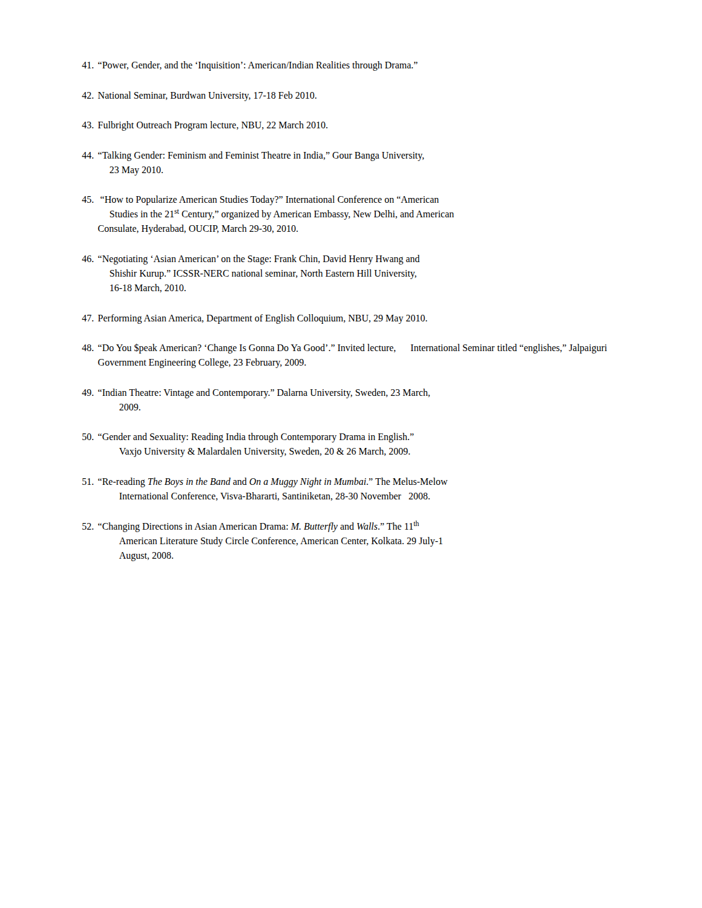41. “Power, Gender, and the ‘Inquisition’: American/Indian Realities through Drama.”
42. National Seminar, Burdwan University, 17-18 Feb 2010.
43. Fulbright Outreach Program lecture, NBU, 22 March 2010.
44. “Talking Gender: Feminism and Feminist Theatre in India,” Gour Banga University, 23 May 2010.
45. “How to Popularize American Studies Today?” International Conference on “American Studies in the 21st Century,” organized by American Embassy, New Delhi, and American Consulate, Hyderabad, OUCIP, March 29-30, 2010.
46. “Negotiating ‘Asian American’ on the Stage: Frank Chin, David Henry Hwang and Shishir Kurup.” ICSSR-NERC national seminar, North Eastern Hill University, 16-18 March, 2010.
47. Performing Asian America, Department of English Colloquium, NBU, 29 May 2010.
48. “Do You $peak American? ‘Change Is Gonna Do Ya Good’.” Invited lecture, International Seminar titled “englishes,” Jalpaiguri Government Engineering College, 23 February, 2009.
49. “Indian Theatre: Vintage and Contemporary.” Dalarna University, Sweden, 23 March, 2009.
50. “Gender and Sexuality: Reading India through Contemporary Drama in English.” Vaxjo University & Malardalen University, Sweden, 20 & 26 March, 2009.
51. “Re-reading The Boys in the Band and On a Muggy Night in Mumbai.” The Melus-Melow International Conference, Visva-Bhararti, Santiniketan, 28-30 November 2008.
52. “Changing Directions in Asian American Drama: M. Butterfly and Walls.” The 11th American Literature Study Circle Conference, American Center, Kolkata. 29 July-1 August, 2008.